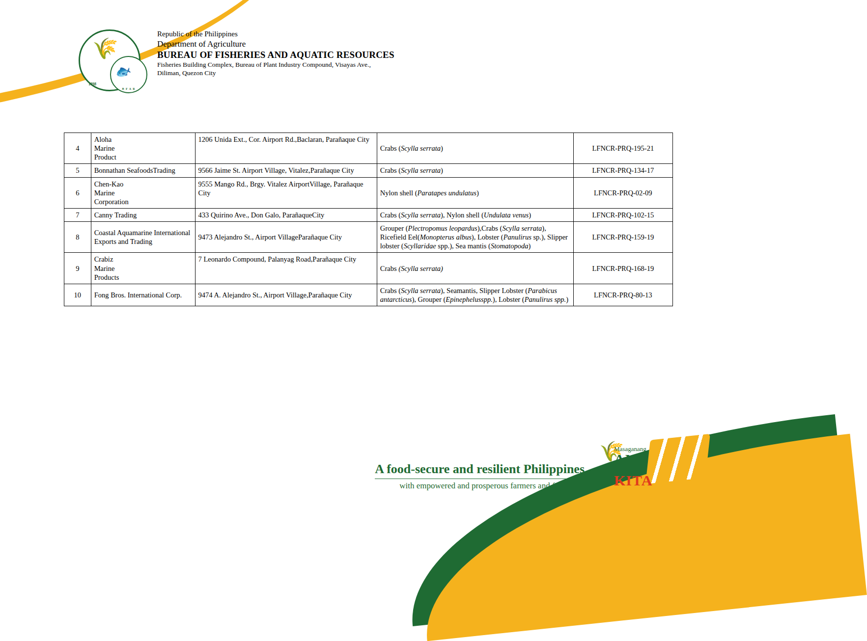🌾
1898
🐟
B F A R
Republic of the Philippines
Department of Agriculture
BUREAU OF FISHERIES AND AQUATIC RESOURCES
Fisheries Building Complex, Bureau of Plant Industry Compound, Visayas Ave.,
Diliman, Quezon City
| 4 | Aloha Marine Product | 1206 Unida Ext., Cor. Airport Rd.,Baclaran, Parañaque City | Crabs ( Scylla serrata ) | LFNCR-PRQ-195-21 |
| 5 | Bonnathan SeafoodsTrading | 9566 Jaime St. Airport Village, Vitalez,Parañaque City | Crabs ( Scylla serrata ) | LFNCR-PRQ-134-17 |
| 6 | Chen-Kao Marine Corporation | 9555 Mango Rd., Brgy. Vitalez AirportVillage, Parañaque City | Nylon shell ( Paratapes undulatus ) | LFNCR-PRQ-02-09 |
| 7 | Canny Trading | 433 Quirino Ave., Don Galo, ParañaqueCity | Crabs ( Scylla serrata ), Nylon shell ( Undulata venus ) | LFNCR-PRQ-102-15 |
| 8 | Coastal Aquamarine International Exports and Trading | 9473 Alejandro St., Airport VillageParañaque City | Grouper ( Plectropomus leopardus ),Crabs ( Scylla serrata ), Ricefield Eel( Monopterus albus ), Lobster ( Panulirus sp.), Slipper lobster ( Scyllaridae spp.), Sea mantis ( Stomatopoda ) | LFNCR-PRQ-159-19 |
| 9 | Crabiz Marine Products | 7 Leonardo Compound, Palanyag Road,Parañaque City | Crabs (Scylla serrata) | LFNCR-PRQ-168-19 |
| 10 | Fong Bros. International Corp. | 9474 A. Alejandro St., Airport Village,Parañaque City | Crabs ( Scylla serrata ), Seamantis, Slipper Lobster ( Parabicus antarcticus ), Grouper ( Epinephelusspp. ), Lobster ( Panulirus spp. ) | LFNCR-PRQ-80-13 |
A food-secure and resilient Philippines
with empowered and prosperous farmers and fisherfolk
🌾
Masaganang ANI Mataas na KITA